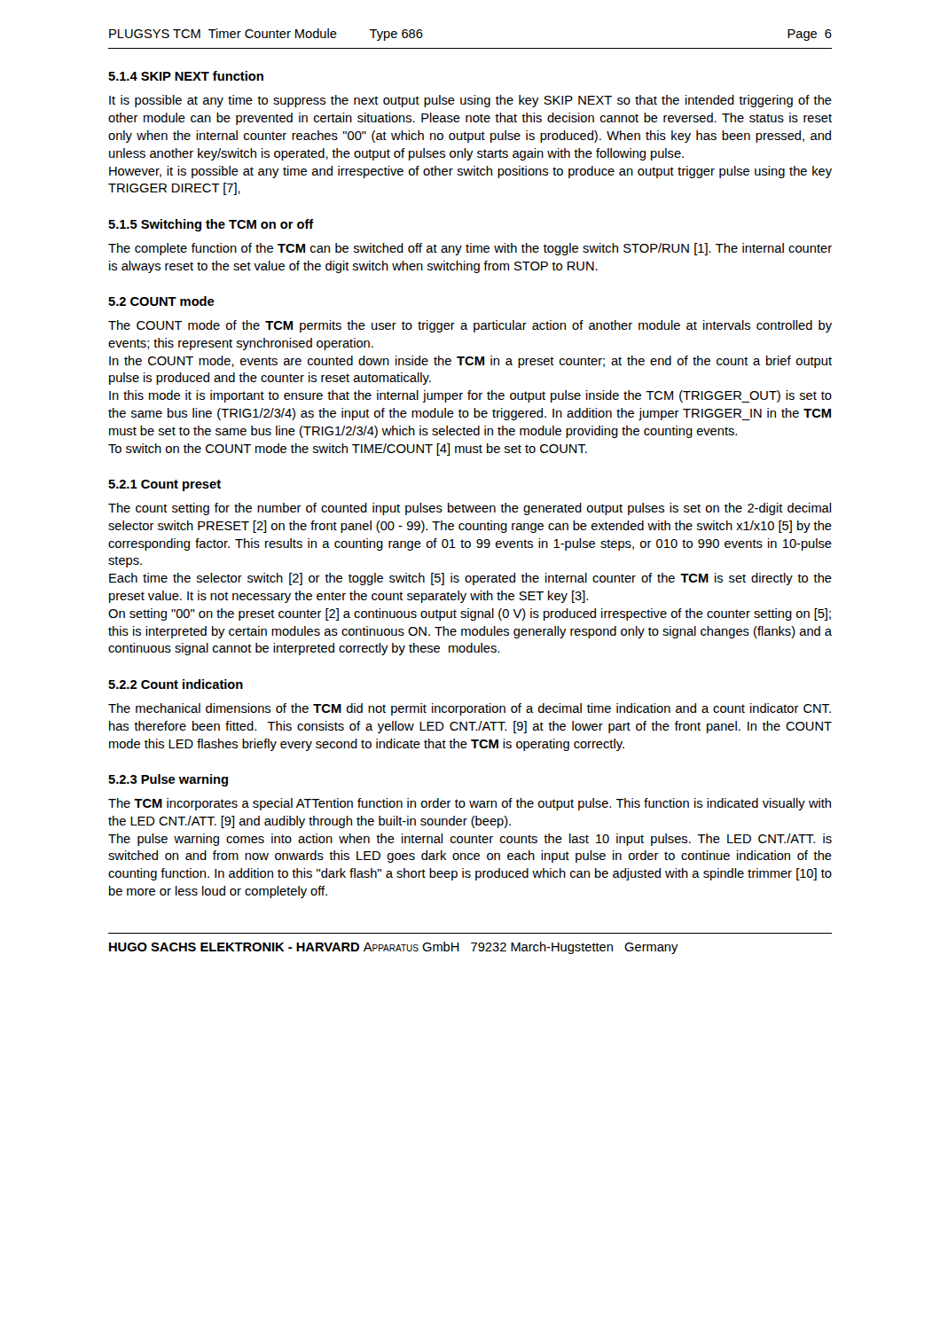PLUGSYS TCM Timer Counter ModuleType 686
Page 6
5.1.4 SKIP NEXT function
It is possible at any time to suppress the next output pulse using the key SKIP NEXT so that the intended triggering of the other module can be prevented in certain situations. Please note that this decision cannot be reversed. The status is reset only when the internal counter reaches "00" (at which no output pulse is produced). When this key has been pressed, and unless another key/switch is operated, the output of pulses only starts again with the following pulse.
However, it is possible at any time and irrespective of other switch positions to produce an output trigger pulse using the key TRIGGER DIRECT [7],
5.1.5 Switching the TCM on or off
The complete function of the TCM can be switched off at any time with the toggle switch STOP/RUN [1]. The internal counter is always reset to the set value of the digit switch when switching from STOP to RUN.
5.2 COUNT mode
The COUNT mode of the TCM permits the user to trigger a particular action of another module at intervals controlled by events; this represent synchronised operation.
In the COUNT mode, events are counted down inside the TCM in a preset counter; at the end of the count a brief output pulse is produced and the counter is reset automatically.
In this mode it is important to ensure that the internal jumper for the output pulse inside the TCM (TRIGGER_OUT) is set to the same bus line (TRIG1/2/3/4) as the input of the module to be triggered. In addition the jumper TRIGGER_IN in the TCM must be set to the same bus line (TRIG1/2/3/4) which is selected in the module providing the counting events.
To switch on the COUNT mode the switch TIME/COUNT [4] must be set to COUNT.
5.2.1 Count preset
The count setting for the number of counted input pulses between the generated output pulses is set on the 2-digit decimal selector switch PRESET [2] on the front panel (00 - 99). The counting range can be extended with the switch x1/x10 [5] by the corresponding factor. This results in a counting range of 01 to 99 events in 1-pulse steps, or 010 to 990 events in 10-pulse steps.
Each time the selector switch [2] or the toggle switch [5] is operated the internal counter of the TCM is set directly to the preset value. It is not necessary the enter the count separately with the SET key [3].
On setting "00" on the preset counter [2] a continuous output signal (0 V) is produced irrespective of the counter setting on [5]; this is interpreted by certain modules as continuous ON. The modules generally respond only to signal changes (flanks) and a continuous signal cannot be interpreted correctly by these modules.
5.2.2 Count indication
The mechanical dimensions of the TCM did not permit incorporation of a decimal time indication and a count indicator CNT. has therefore been fitted. This consists of a yellow LED CNT./ATT. [9] at the lower part of the front panel. In the COUNT mode this LED flashes briefly every second to indicate that the TCM is operating correctly.
5.2.3 Pulse warning
The TCM incorporates a special ATTention function in order to warn of the output pulse. This function is indicated visually with the LED CNT./ATT. [9] and audibly through the built-in sounder (beep).
The pulse warning comes into action when the internal counter counts the last 10 input pulses. The LED CNT./ATT. is switched on and from now onwards this LED goes dark once on each input pulse in order to continue indication of the counting function. In addition to this "dark flash" a short beep is produced which can be adjusted with a spindle trimmer [10] to be more or less loud or completely off.
HUGO SACHS ELEKTRONIK - HARVARD Apparatus GmbH 79232 March-Hugstetten Germany